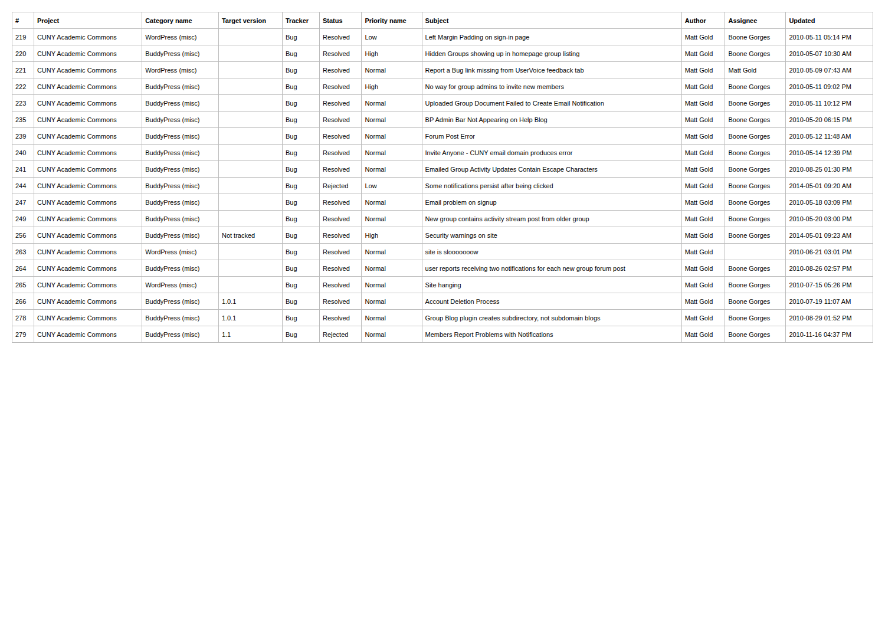| # | Project | Category name | Target version | Tracker | Status | Priority name | Subject | Author | Assignee | Updated |
| --- | --- | --- | --- | --- | --- | --- | --- | --- | --- | --- |
| 219 | CUNY Academic Commons | WordPress (misc) | | Bug | Resolved | Low | Left Margin Padding on sign-in page | Matt Gold | Boone Gorges | 2010-05-11 05:14 PM |
| 220 | CUNY Academic Commons | BuddyPress (misc) | | Bug | Resolved | High | Hidden Groups showing up in homepage group listing | Matt Gold | Boone Gorges | 2010-05-07 10:30 AM |
| 221 | CUNY Academic Commons | WordPress (misc) | | Bug | Resolved | Normal | Report a Bug link missing from UserVoice feedback tab | Matt Gold | Matt Gold | 2010-05-09 07:43 AM |
| 222 | CUNY Academic Commons | BuddyPress (misc) | | Bug | Resolved | High | No way for group admins to invite new members | Matt Gold | Boone Gorges | 2010-05-11 09:02 PM |
| 223 | CUNY Academic Commons | BuddyPress (misc) | | Bug | Resolved | Normal | Uploaded Group Document Failed to Create Email Notification | Matt Gold | Boone Gorges | 2010-05-11 10:12 PM |
| 235 | CUNY Academic Commons | BuddyPress (misc) | | Bug | Resolved | Normal | BP Admin Bar Not Appearing on Help Blog | Matt Gold | Boone Gorges | 2010-05-20 06:15 PM |
| 239 | CUNY Academic Commons | BuddyPress (misc) | | Bug | Resolved | Normal | Forum Post Error | Matt Gold | Boone Gorges | 2010-05-12 11:48 AM |
| 240 | CUNY Academic Commons | BuddyPress (misc) | | Bug | Resolved | Normal | Invite Anyone - CUNY email domain produces error | Matt Gold | Boone Gorges | 2010-05-14 12:39 PM |
| 241 | CUNY Academic Commons | BuddyPress (misc) | | Bug | Resolved | Normal | Emailed Group Activity Updates Contain Escape Characters | Matt Gold | Boone Gorges | 2010-08-25 01:30 PM |
| 244 | CUNY Academic Commons | BuddyPress (misc) | | Bug | Rejected | Low | Some notifications persist after being clicked | Matt Gold | Boone Gorges | 2014-05-01 09:20 AM |
| 247 | CUNY Academic Commons | BuddyPress (misc) | | Bug | Resolved | Normal | Email problem on signup | Matt Gold | Boone Gorges | 2010-05-18 03:09 PM |
| 249 | CUNY Academic Commons | BuddyPress (misc) | | Bug | Resolved | Normal | New group contains activity stream post from older group | Matt Gold | Boone Gorges | 2010-05-20 03:00 PM |
| 256 | CUNY Academic Commons | BuddyPress (misc) | Not tracked | Bug | Resolved | High | Security warnings on site | Matt Gold | Boone Gorges | 2014-05-01 09:23 AM |
| 263 | CUNY Academic Commons | WordPress (misc) | | Bug | Resolved | Normal | site is slooooooow | Matt Gold | | 2010-06-21 03:01 PM |
| 264 | CUNY Academic Commons | BuddyPress (misc) | | Bug | Resolved | Normal | user reports receiving two notifications for each new group forum post | Matt Gold | Boone Gorges | 2010-08-26 02:57 PM |
| 265 | CUNY Academic Commons | WordPress (misc) | | Bug | Resolved | Normal | Site hanging | Matt Gold | Boone Gorges | 2010-07-15 05:26 PM |
| 266 | CUNY Academic Commons | BuddyPress (misc) | 1.0.1 | Bug | Resolved | Normal | Account Deletion Process | Matt Gold | Boone Gorges | 2010-07-19 11:07 AM |
| 278 | CUNY Academic Commons | BuddyPress (misc) | 1.0.1 | Bug | Resolved | Normal | Group Blog plugin creates subdirectory, not subdomain blogs | Matt Gold | Boone Gorges | 2010-08-29 01:52 PM |
| 279 | CUNY Academic Commons | BuddyPress (misc) | 1.1 | Bug | Rejected | Normal | Members Report Problems with Notifications | Matt Gold | Boone Gorges | 2010-11-16 04:37 PM |